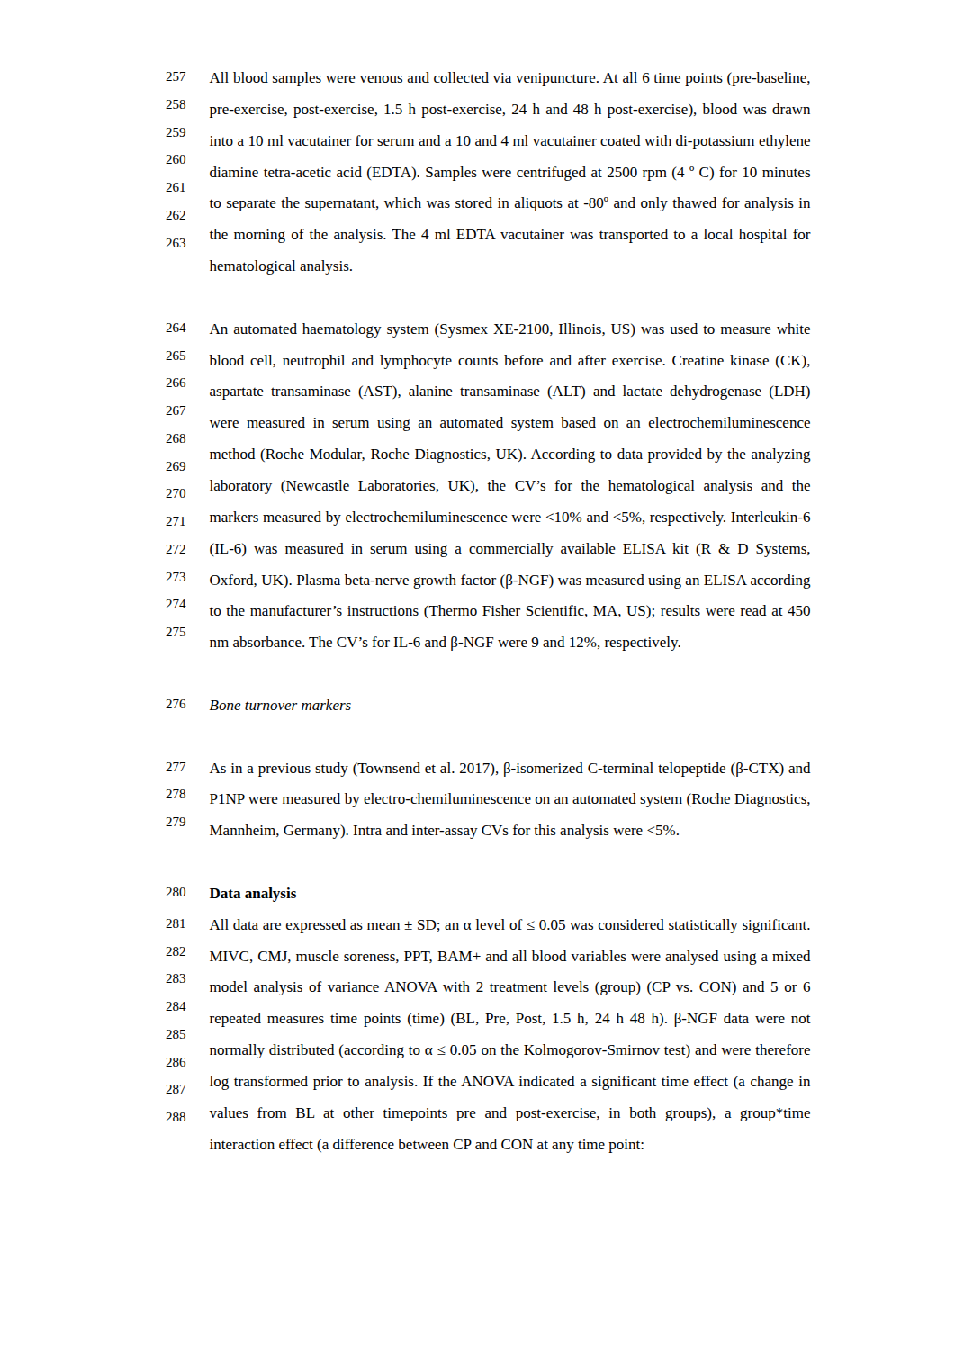257
258
259
260
261
262
263
All blood samples were venous and collected via venipuncture. At all 6 time points (pre-baseline, pre-exercise, post-exercise, 1.5 h post-exercise, 24 h and 48 h post-exercise), blood was drawn into a 10 ml vacutainer for serum and a 10 and 4 ml vacutainer coated with di-potassium ethylene diamine tetra-acetic acid (EDTA). Samples were centrifuged at 2500 rpm (4 º C) for 10 minutes to separate the supernatant, which was stored in aliquots at -80º and only thawed for analysis in the morning of the analysis. The 4 ml EDTA vacutainer was transported to a local hospital for hematological analysis.
264
265
266
267
268
269
270
271
272
273
274
275
An automated haematology system (Sysmex XE-2100, Illinois, US) was used to measure white blood cell, neutrophil and lymphocyte counts before and after exercise. Creatine kinase (CK), aspartate transaminase (AST), alanine transaminase (ALT) and lactate dehydrogenase (LDH) were measured in serum using an automated system based on an electrochemiluminescence method (Roche Modular, Roche Diagnostics, UK). According to data provided by the analyzing laboratory (Newcastle Laboratories, UK), the CV’s for the hematological analysis and the markers measured by electrochemiluminescence were <10% and <5%, respectively. Interleukin-6 (IL-6) was measured in serum using a commercially available ELISA kit (R & D Systems, Oxford, UK). Plasma beta-nerve growth factor (β-NGF) was measured using an ELISA according to the manufacturer’s instructions (Thermo Fisher Scientific, MA, US); results were read at 450 nm absorbance. The CV’s for IL-6 and β-NGF were 9 and 12%, respectively.
276
Bone turnover markers
277
278
279
As in a previous study (Townsend et al. 2017), β-isomerized C-terminal telopeptide (β-CTX) and P1NP were measured by electro-chemiluminescence on an automated system (Roche Diagnostics, Mannheim, Germany). Intra and inter-assay CVs for this analysis were <5%.
280
Data analysis
281
282
283
284
285
286
287
288
All data are expressed as mean ± SD; an α level of ≤ 0.05 was considered statistically significant. MIVC, CMJ, muscle soreness, PPT, BAM+ and all blood variables were analysed using a mixed model analysis of variance ANOVA with 2 treatment levels (group) (CP vs. CON) and 5 or 6 repeated measures time points (time) (BL, Pre, Post, 1.5 h, 24 h 48 h). β-NGF data were not normally distributed (according to α ≤ 0.05 on the Kolmogorov-Smirnov test) and were therefore log transformed prior to analysis. If the ANOVA indicated a significant time effect (a change in values from BL at other timepoints pre and post-exercise, in both groups), a group*time interaction effect (a difference between CP and CON at any time point: